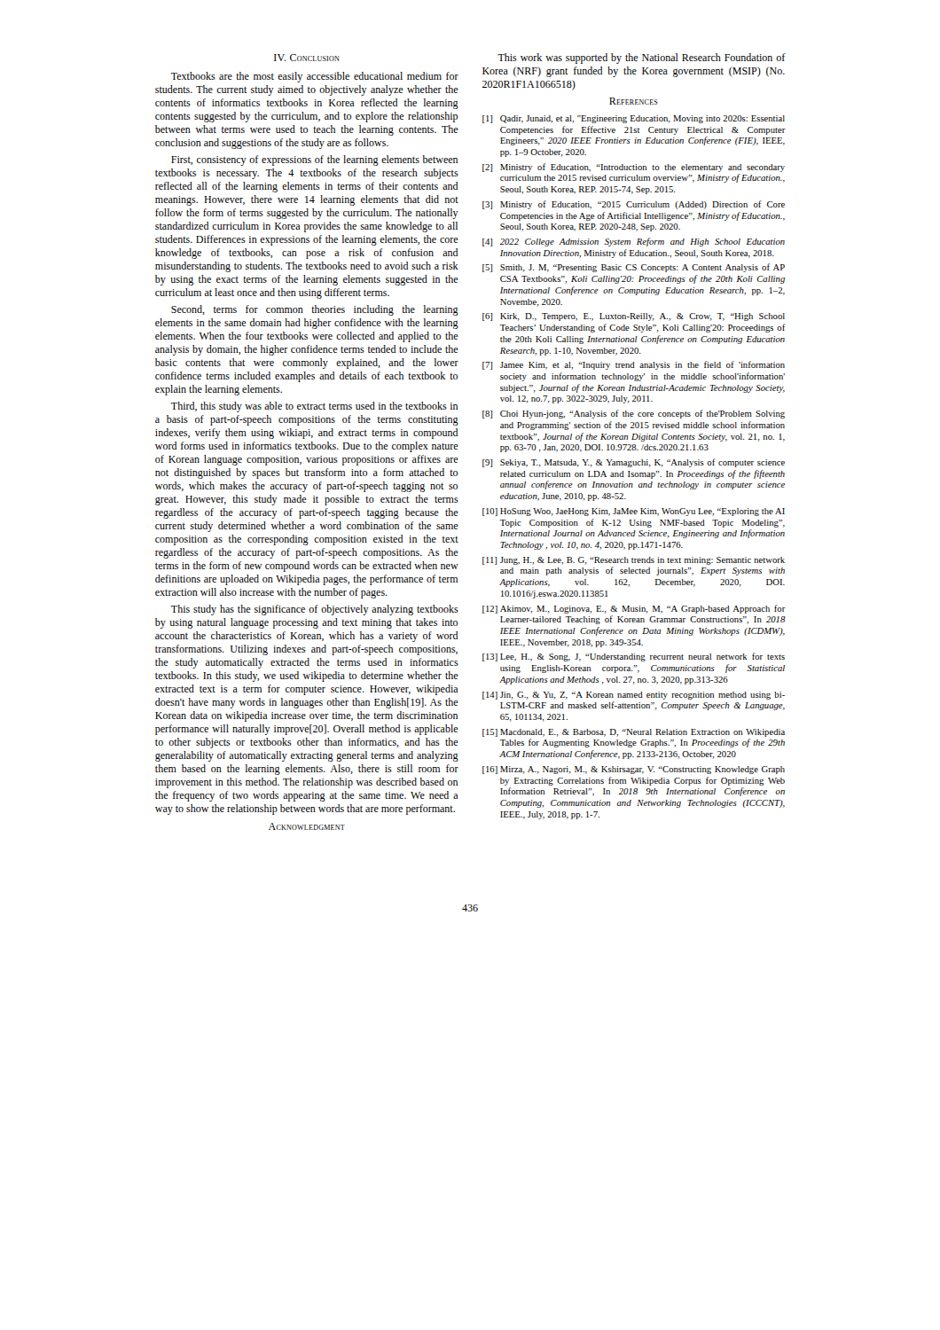IV. Conclusion
Textbooks are the most easily accessible educational medium for students. The current study aimed to objectively analyze whether the contents of informatics textbooks in Korea reflected the learning contents suggested by the curriculum, and to explore the relationship between what terms were used to teach the learning contents. The conclusion and suggestions of the study are as follows.
First, consistency of expressions of the learning elements between textbooks is necessary. The 4 textbooks of the research subjects reflected all of the learning elements in terms of their contents and meanings. However, there were 14 learning elements that did not follow the form of terms suggested by the curriculum. The nationally standardized curriculum in Korea provides the same knowledge to all students. Differences in expressions of the learning elements, the core knowledge of textbooks, can pose a risk of confusion and misunderstanding to students. The textbooks need to avoid such a risk by using the exact terms of the learning elements suggested in the curriculum at least once and then using different terms.
Second, terms for common theories including the learning elements in the same domain had higher confidence with the learning elements. When the four textbooks were collected and applied to the analysis by domain, the higher confidence terms tended to include the basic contents that were commonly explained, and the lower confidence terms included examples and details of each textbook to explain the learning elements.
Third, this study was able to extract terms used in the textbooks in a basis of part-of-speech compositions of the terms constituting indexes, verify them using wikiapi, and extract terms in compound word forms used in informatics textbooks. Due to the complex nature of Korean language composition, various propositions or affixes are not distinguished by spaces but transform into a form attached to words, which makes the accuracy of part-of-speech tagging not so great. However, this study made it possible to extract the terms regardless of the accuracy of part-of-speech tagging because the current study determined whether a word combination of the same composition as the corresponding composition existed in the text regardless of the accuracy of part-of-speech compositions. As the terms in the form of new compound words can be extracted when new definitions are uploaded on Wikipedia pages, the performance of term extraction will also increase with the number of pages.
This study has the significance of objectively analyzing textbooks by using natural language processing and text mining that takes into account the characteristics of Korean, which has a variety of word transformations. Utilizing indexes and part-of-speech compositions, the study automatically extracted the terms used in informatics textbooks. In this study, we used wikipedia to determine whether the extracted text is a term for computer science. However, wikipedia doesn't have many words in languages other than English[19]. As the Korean data on wikipedia increase over time, the term discrimination performance will naturally improve[20]. Overall method is applicable to other subjects or textbooks other than informatics, and has the generalability of automatically extracting general terms and analyzing them based on the learning elements. Also, there is still room for improvement in this method. The relationship was described based on the frequency of two words appearing at the same time. We need a way to show the relationship between words that are more performant.
Acknowledgment
This work was supported by the National Research Foundation of Korea (NRF) grant funded by the Korea government (MSIP) (No. 2020R1F1A1066518)
References
[1] Qadir, Junaid, et al, "Engineering Education, Moving into 2020s: Essential Competencies for Effective 21st Century Electrical & Computer Engineers," 2020 IEEE Frontiers in Education Conference (FIE), IEEE, pp. 1–9 October, 2020.
[2] Ministry of Education, “Introduction to the elementary and secondary curriculum the 2015 revised curriculum overview”, Ministry of Education., Seoul, South Korea, REP. 2015-74, Sep. 2015.
[3] Ministry of Education, “2015 Curriculum (Added) Direction of Core Competencies in the Age of Artificial Intelligence”, Ministry of Education., Seoul, South Korea, REP. 2020-248, Sep. 2020.
[4] 2022 College Admission System Reform and High School Education Innovation Direction, Ministry of Education., Seoul, South Korea, 2018.
[5] Smith, J. M, “Presenting Basic CS Concepts: A Content Analysis of AP CSA Textbooks”, Koli Calling'20: Proceedings of the 20th Koli Calling International Conference on Computing Education Research, pp. 1–2, Novembe, 2020.
[6] Kirk, D., Tempero, E., Luxton-Reilly, A., & Crow, T, “High School Teachers’ Understanding of Code Style”, Koli Calling'20: Proceedings of the 20th Koli Calling International Conference on Computing Education Research, pp. 1-10, November, 2020.
[7] Jamee Kim, et al, “Inquiry trend analysis in the field of 'information society and information technology' in the middle school'information' subject.”, Journal of the Korean Industrial-Academic Technology Society, vol. 12, no.7, pp. 3022-3029, July, 2011.
[8] Choi Hyun-jong, “Analysis of the core concepts of the'Problem Solving and Programming' section of the 2015 revised middle school information textbook”, Journal of the Korean Digital Contents Society, vol. 21, no. 1, pp. 63-70 , Jan, 2020, DOI. 10.9728. /dcs.2020.21.1.63
[9] Sekiya, T., Matsuda, Y., & Yamaguchi, K, “Analysis of computer science related curriculum on LDA and Isomap”. In Proceedings of the fifteenth annual conference on Innovation and technology in computer science education, June, 2010, pp. 48-52.
[10] HoSung Woo, JaeHong Kim, JaMee Kim, WonGyu Lee, “Exploring the AI Topic Composition of K-12 Using NMF-based Topic Modeling”, International Journal on Advanced Science, Engineering and Information Technology , vol. 10, no. 4, 2020, pp.1471-1476.
[11] Jung, H., & Lee, B. G, “Research trends in text mining: Semantic network and main path analysis of selected journals”, Expert Systems with Applications, vol. 162, December, 2020, DOI. 10.1016/j.eswa.2020.113851
[12] Akimov, M., Loginova, E., & Musin, M, “A Graph-based Approach for Learner-tailored Teaching of Korean Grammar Constructions”, In 2018 IEEE International Conference on Data Mining Workshops (ICDMW), IEEE., November, 2018, pp. 349-354.
[13] Lee, H., & Song, J, “Understanding recurrent neural network for texts using English-Korean corpora.”, Communications for Statistical Applications and Methods , vol. 27, no. 3, 2020, pp.313-326
[14] Jin, G., & Yu, Z, “A Korean named entity recognition method using bi-LSTM-CRF and masked self-attention”, Computer Speech & Language, 65, 101134, 2021.
[15] Macdonald, E., & Barbosa, D, “Neural Relation Extraction on Wikipedia Tables for Augmenting Knowledge Graphs.”, In Proceedings of the 29th ACM International Conference, pp. 2133-2136, October, 2020
[16] Mirza, A., Nagori, M., & Kshirsagar, V. “Constructing Knowledge Graph by Extracting Correlations from Wikipedia Corpus for Optimizing Web Information Retrieval”, In 2018 9th International Conference on Computing, Communication and Networking Technologies (ICCCNT), IEEE., July, 2018, pp. 1-7.
436